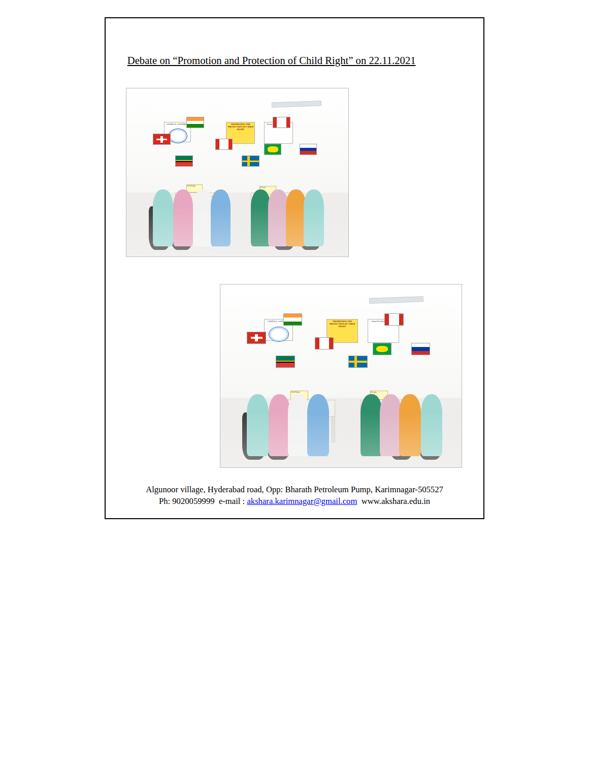Debate on “Promotion and Protection of Child Right” on 22.11.2021
GENERAL ASSEMBLY
PROMOTION AND PROTECTION OF CHILD RIGHT
World Health Organization
Child Rights
Delegate
Delegate
Child Rights
GENERAL ASSEMBLY
PROMOTION AND PROTECTION OF CHILD RIGHT
World Health Organization
Child Rights
Delegate
Delegate
Child Rights
Algunoor village, Hyderabad road, Opp: Bharath Petroleum Pump, Karimnagar-505527
Ph: 9020059999 e-mail : akshara.karimnagar@gmail.com www.akshara.edu.in